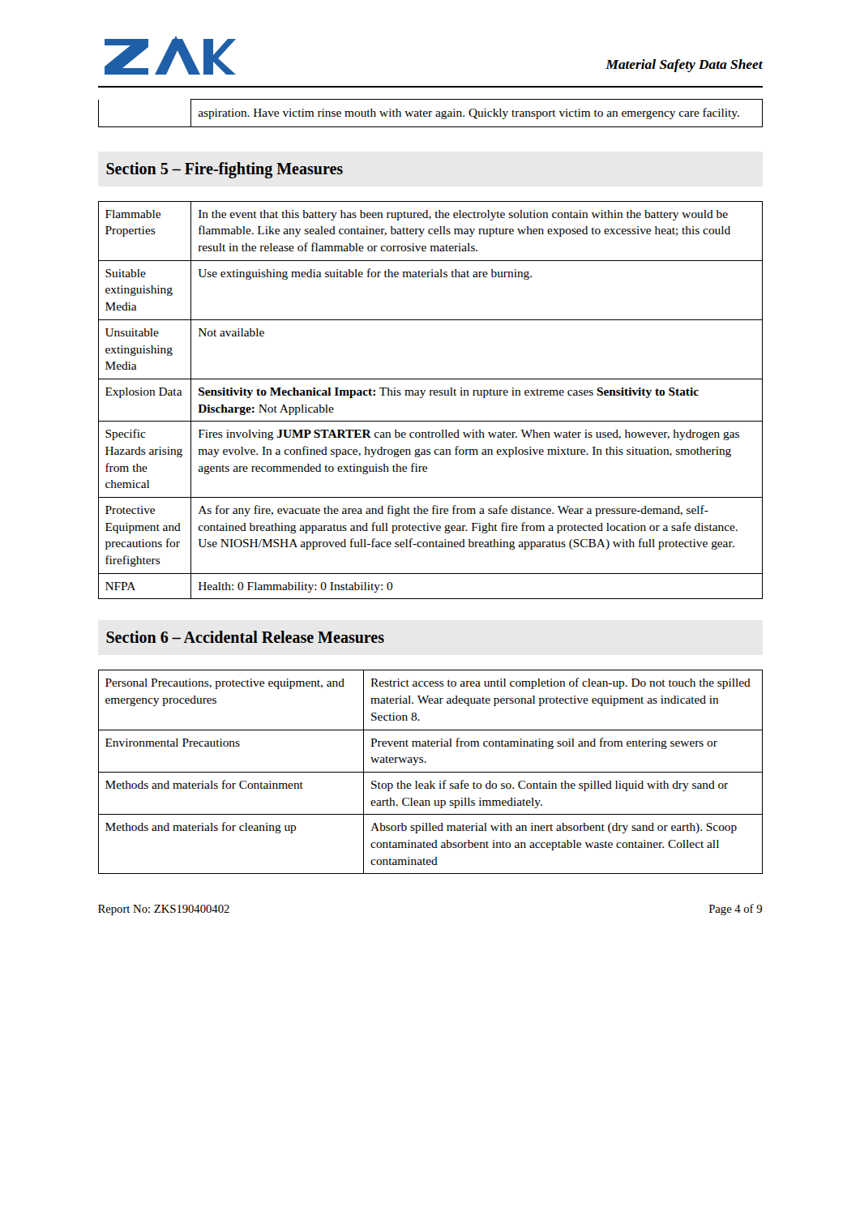Material Safety Data Sheet
| | aspiration. Have victim rinse mouth with water again. Quickly transport victim to an emergency care facility. |
Section 5 – Fire-fighting Measures
| Flammable Properties | In the event that this battery has been ruptured, the electrolyte solution contain within the battery would be flammable. Like any sealed container, battery cells may rupture when exposed to excessive heat; this could result in the release of flammable or corrosive materials. |
| Suitable extinguishing Media | Use extinguishing media suitable for the materials that are burning. |
| Unsuitable extinguishing Media | Not available |
| Explosion Data | Sensitivity to Mechanical Impact: This may result in rupture in extreme cases Sensitivity to Static Discharge: Not Applicable |
| Specific Hazards arising from the chemical | Fires involving JUMP STARTER can be controlled with water. When water is used, however, hydrogen gas may evolve. In a confined space, hydrogen gas can form an explosive mixture. In this situation, smothering agents are recommended to extinguish the fire |
| Protective Equipment and precautions for firefighters | As for any fire, evacuate the area and fight the fire from a safe distance. Wear a pressure-demand, self-contained breathing apparatus and full protective gear. Fight fire from a protected location or a safe distance. Use NIOSH/MSHA approved full-face self-contained breathing apparatus (SCBA) with full protective gear. |
| NFPA | Health: 0 Flammability: 0 Instability: 0 |
Section 6 – Accidental Release Measures
| Personal Precautions, protective equipment, and emergency procedures | Restrict access to area until completion of clean-up. Do not touch the spilled material. Wear adequate personal protective equipment as indicated in Section 8. |
| Environmental Precautions | Prevent material from contaminating soil and from entering sewers or waterways. |
| Methods and materials for Containment | Stop the leak if safe to do so. Contain the spilled liquid with dry sand or earth. Clean up spills immediately. |
| Methods and materials for cleaning up | Absorb spilled material with an inert absorbent (dry sand or earth). Scoop contaminated absorbent into an acceptable waste container. Collect all contaminated |
Report No: ZKS190400402
Page 4 of 9